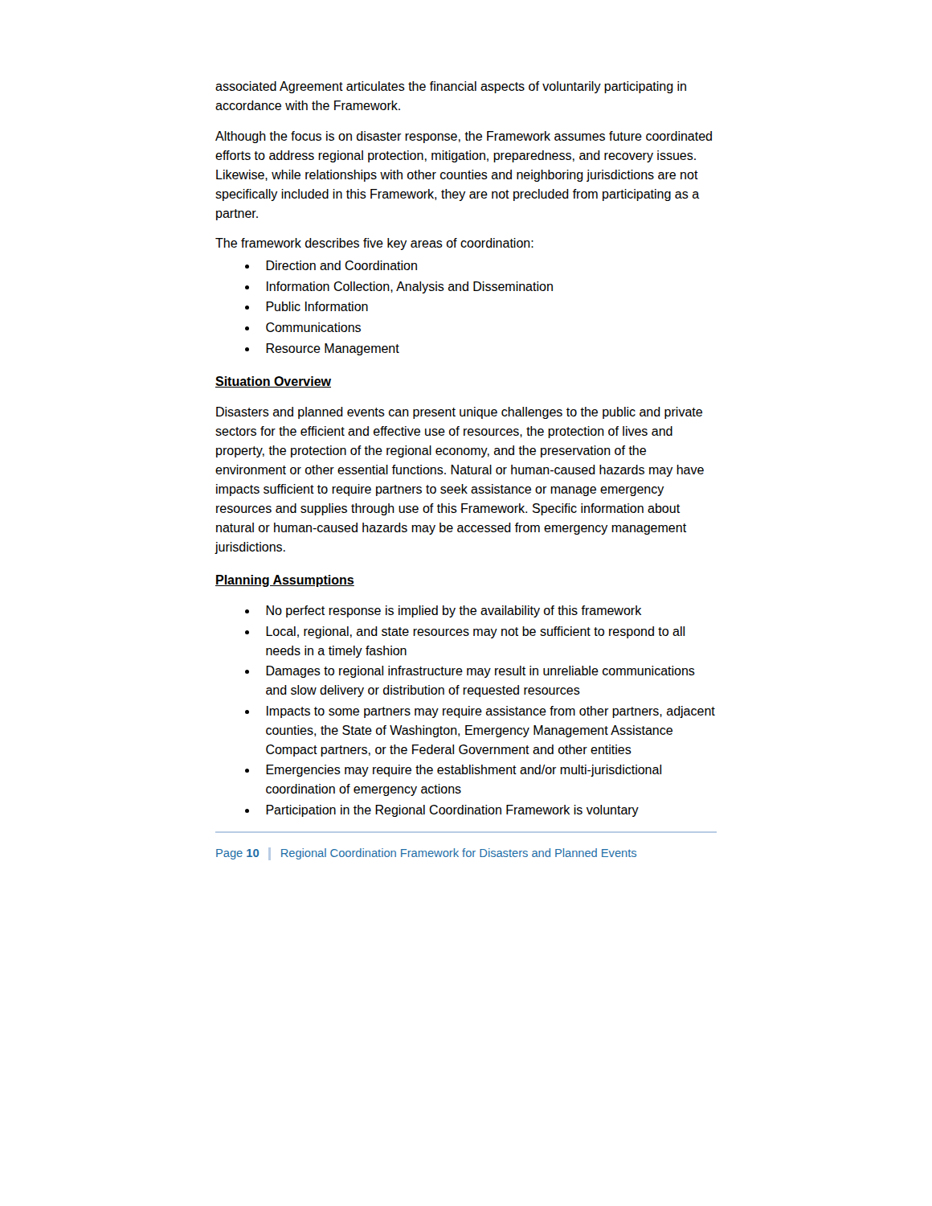associated Agreement articulates the financial aspects of voluntarily participating in accordance with the Framework.
Although the focus is on disaster response, the Framework assumes future coordinated efforts to address regional protection, mitigation, preparedness, and recovery issues. Likewise, while relationships with other counties and neighboring jurisdictions are not specifically included in this Framework, they are not precluded from participating as a partner.
The framework describes five key areas of coordination:
Direction and Coordination
Information Collection, Analysis and Dissemination
Public Information
Communications
Resource Management
Situation Overview
Disasters and planned events can present unique challenges to the public and private sectors for the efficient and effective use of resources, the protection of lives and property, the protection of the regional economy, and the preservation of the environment or other essential functions. Natural or human-caused hazards may have impacts sufficient to require partners to seek assistance or manage emergency resources and supplies through use of this Framework. Specific information about natural or human-caused hazards may be accessed from emergency management jurisdictions.
Planning Assumptions
No perfect response is implied by the availability of this framework
Local, regional, and state resources may not be sufficient to respond to all needs in a timely fashion
Damages to regional infrastructure may result in unreliable communications and slow delivery or distribution of requested resources
Impacts to some partners may require assistance from other partners, adjacent counties, the State of Washington, Emergency Management Assistance Compact partners, or the Federal Government and other entities
Emergencies may require the establishment and/or multi-jurisdictional coordination of emergency actions
Participation in the Regional Coordination Framework is voluntary
Page 10 Regional Coordination Framework for Disasters and Planned Events